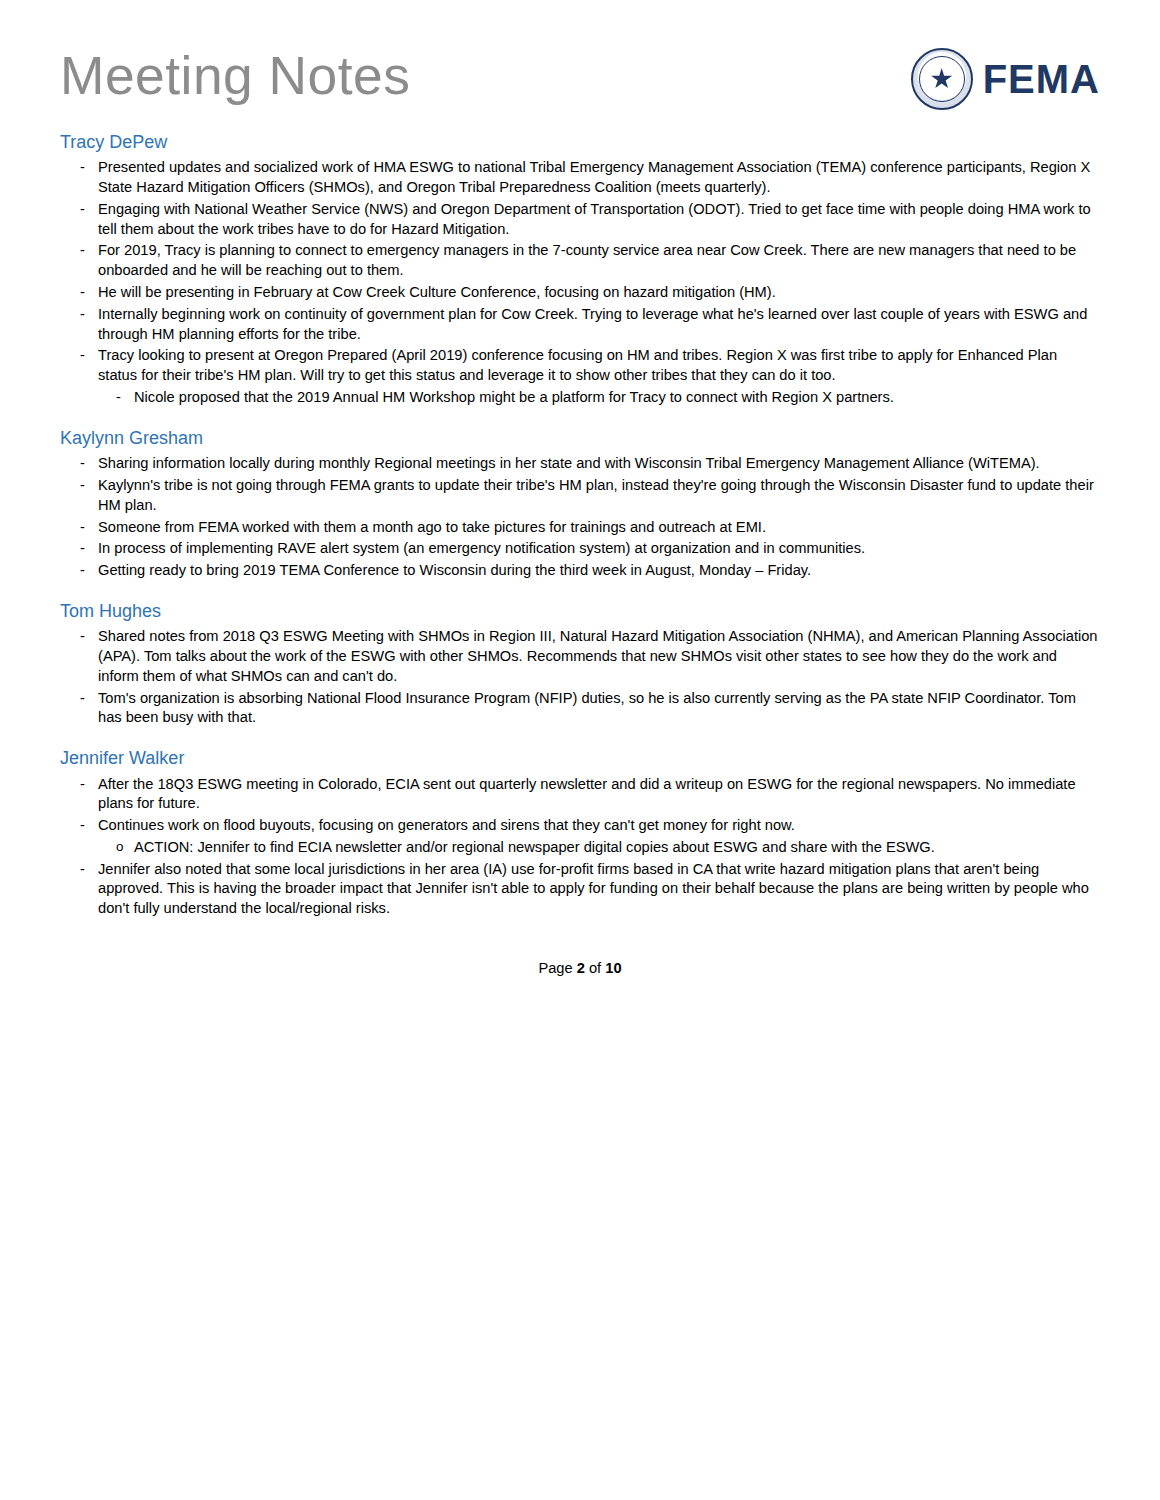Meeting Notes
FEMA
Tracy DePew
Presented updates and socialized work of HMA ESWG to national Tribal Emergency Management Association (TEMA) conference participants, Region X State Hazard Mitigation Officers (SHMOs), and Oregon Tribal Preparedness Coalition (meets quarterly).
Engaging with National Weather Service (NWS) and Oregon Department of Transportation (ODOT). Tried to get face time with people doing HMA work to tell them about the work tribes have to do for Hazard Mitigation.
For 2019, Tracy is planning to connect to emergency managers in the 7-county service area near Cow Creek. There are new managers that need to be onboarded and he will be reaching out to them.
He will be presenting in February at Cow Creek Culture Conference, focusing on hazard mitigation (HM).
Internally beginning work on continuity of government plan for Cow Creek. Trying to leverage what he's learned over last couple of years with ESWG and through HM planning efforts for the tribe.
Tracy looking to present at Oregon Prepared (April 2019) conference focusing on HM and tribes. Region X was first tribe to apply for Enhanced Plan status for their tribe's HM plan. Will try to get this status and leverage it to show other tribes that they can do it too.
Nicole proposed that the 2019 Annual HM Workshop might be a platform for Tracy to connect with Region X partners.
Kaylynn Gresham
Sharing information locally during monthly Regional meetings in her state and with Wisconsin Tribal Emergency Management Alliance (WiTEMA).
Kaylynn's tribe is not going through FEMA grants to update their tribe's HM plan, instead they're going through the Wisconsin Disaster fund to update their HM plan.
Someone from FEMA worked with them a month ago to take pictures for trainings and outreach at EMI.
In process of implementing RAVE alert system (an emergency notification system) at organization and in communities.
Getting ready to bring 2019 TEMA Conference to Wisconsin during the third week in August, Monday – Friday.
Tom Hughes
Shared notes from 2018 Q3 ESWG Meeting with SHMOs in Region III, Natural Hazard Mitigation Association (NHMA), and American Planning Association (APA). Tom talks about the work of the ESWG with other SHMOs. Recommends that new SHMOs visit other states to see how they do the work and inform them of what SHMOs can and can't do.
Tom's organization is absorbing National Flood Insurance Program (NFIP) duties, so he is also currently serving as the PA state NFIP Coordinator. Tom has been busy with that.
Jennifer Walker
After the 18Q3 ESWG meeting in Colorado, ECIA sent out quarterly newsletter and did a writeup on ESWG for the regional newspapers. No immediate plans for future.
Continues work on flood buyouts, focusing on generators and sirens that they can't get money for right now.
ACTION: Jennifer to find ECIA newsletter and/or regional newspaper digital copies about ESWG and share with the ESWG.
Jennifer also noted that some local jurisdictions in her area (IA) use for-profit firms based in CA that write hazard mitigation plans that aren't being approved. This is having the broader impact that Jennifer isn't able to apply for funding on their behalf because the plans are being written by people who don't fully understand the local/regional risks.
Page 2 of 10